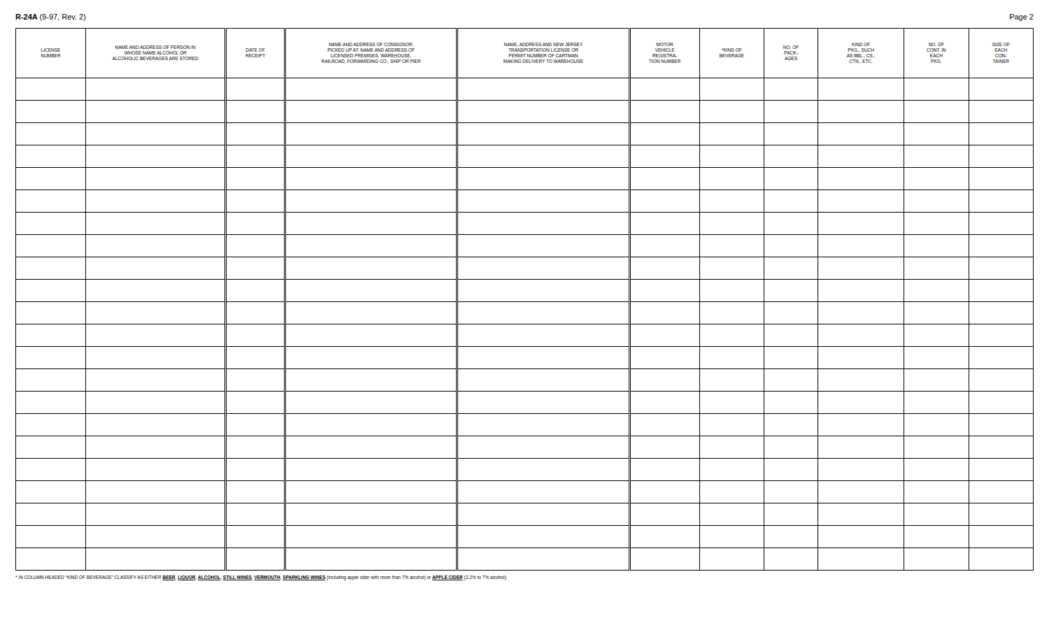R-24A (9-97, Rev. 2)
Page 2
| LICENSE NUMBER | NAME AND ADDRESS OF PERSON IN WHOSE NAME ALCOHOL OR ALCOHOLIC BEVERAGES ARE STORED | DATE OF RECEIPT | NAME AND ADDRESS OF CONSIGNOR; PICKED UP AT: NAME AND ADDRESS OF LICENSED PREMISES, WAREHOUSE, RAILROAD, FORWARDING CO., SHIP OR PIER | NAME, ADDRESS AND NEW JERSEY TRANSPORTATION LICENSE OR PERMIT NUMBER OF CARTMAN MAKING DELIVERY TO WAREHOUSE | MOTOR VEHICLE REGISTRA- TION NUMBER | *KIND OF BEVERAGE | NO. OF PACK- AGES | KIND OF PKG., SUCH AS BBL., CS., CTN., ETC. | NO. OF CONT. IN EACH PKG. | SIZE OF EACH CON- TAINER |
| --- | --- | --- | --- | --- | --- | --- | --- | --- | --- | --- |
* IN COLUMN HEADED “KIND OF BEVERAGE” CLASSIFY AS EITHER BEER, LIQUOR, ALCOHOL, STILL WINES, VERMOUTH, SPARKLING WINES (including apple cider with more than 7% alcohol) or APPLE CIDER (3.2% to 7% alcohol).